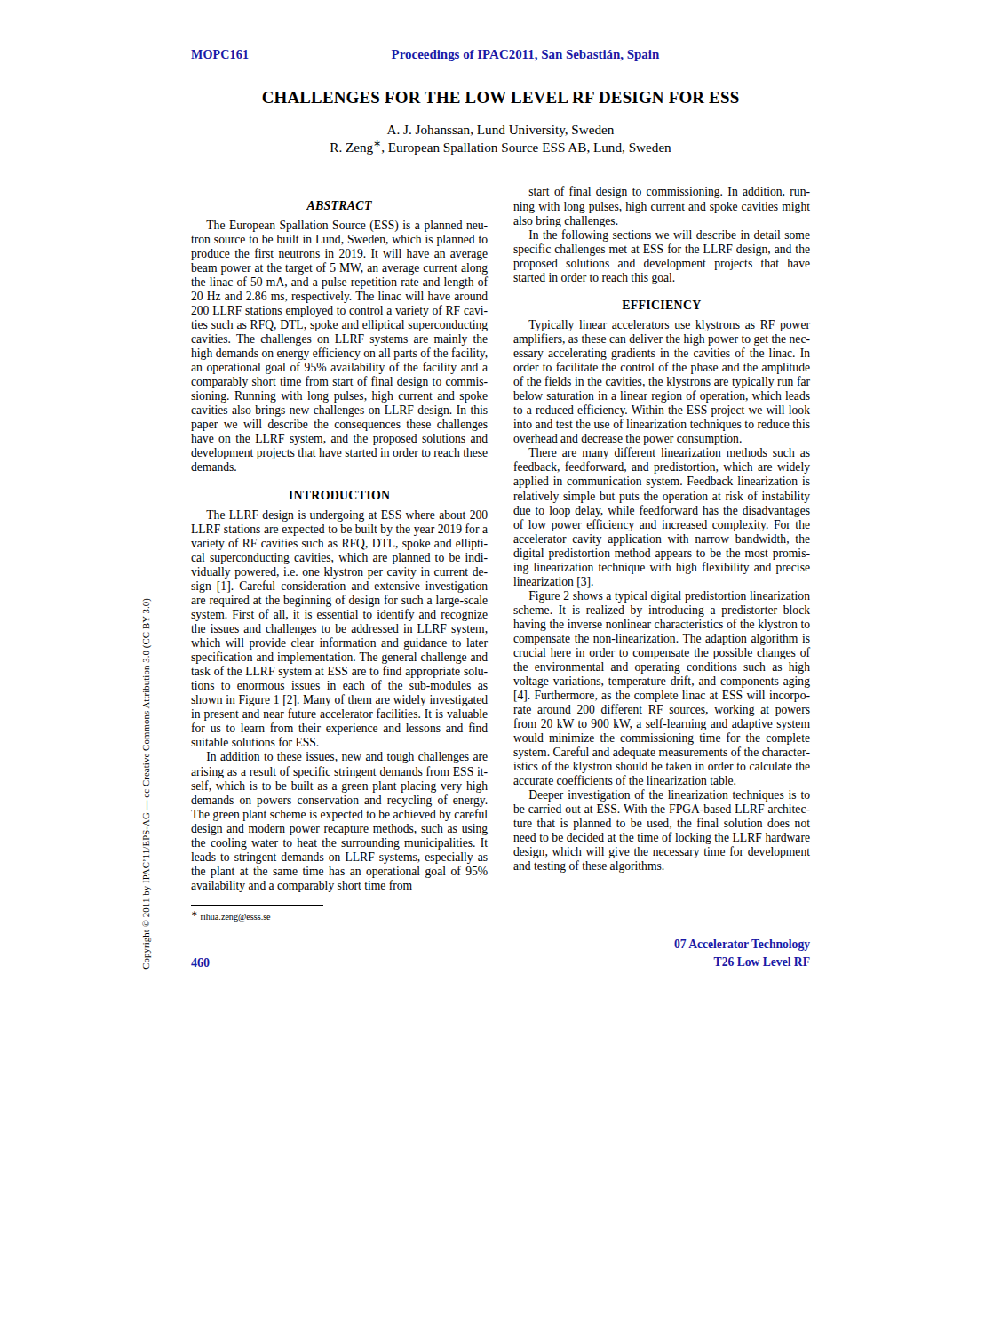MOPC161
Proceedings of IPAC2011, San Sebastián, Spain
CHALLENGES FOR THE LOW LEVEL RF DESIGN FOR ESS
A. J. Johanssan, Lund University, Sweden
R. Zeng∗, European Spallation Source ESS AB, Lund, Sweden
Abstract
The European Spallation Source (ESS) is a planned neutron source to be built in Lund, Sweden, which is planned to produce the first neutrons in 2019. It will have an average beam power at the target of 5 MW, an average current along the linac of 50 mA, and a pulse repetition rate and length of 20 Hz and 2.86 ms, respectively. The linac will have around 200 LLRF stations employed to control a variety of RF cavities such as RFQ, DTL, spoke and elliptical superconducting cavities. The challenges on LLRF systems are mainly the high demands on energy efficiency on all parts of the facility, an operational goal of 95% availability of the facility and a comparably short time from start of final design to commissioning. Running with long pulses, high current and spoke cavities also brings new challenges on LLRF design. In this paper we will describe the consequences these challenges have on the LLRF system, and the proposed solutions and development projects that have started in order to reach these demands.
INTRODUCTION
The LLRF design is undergoing at ESS where about 200 LLRF stations are expected to be built by the year 2019 for a variety of RF cavities such as RFQ, DTL, spoke and elliptical superconducting cavities, which are planned to be individually powered, i.e. one klystron per cavity in current design [1]. Careful consideration and extensive investigation are required at the beginning of design for such a large-scale system. First of all, it is essential to identify and recognize the issues and challenges to be addressed in LLRF system, which will provide clear information and guidance to later specification and implementation. The general challenge and task of the LLRF system at ESS are to find appropriate solutions to enormous issues in each of the sub-modules as shown in Figure 1 [2]. Many of them are widely investigated in present and near future accelerator facilities. It is valuable for us to learn from their experience and lessons and find suitable solutions for ESS.
In addition to these issues, new and tough challenges are arising as a result of specific stringent demands from ESS itself, which is to be built as a green plant placing very high demands on powers conservation and recycling of energy. The green plant scheme is expected to be achieved by careful design and modern power recapture methods, such as using the cooling water to heat the surrounding municipalities. It leads to stringent demands on LLRF systems, especially as the plant at the same time has an operational goal of 95% availability and a comparably short time from
start of final design to commissioning. In addition, running with long pulses, high current and spoke cavities might also bring challenges.
In the following sections we will describe in detail some specific challenges met at ESS for the LLRF design, and the proposed solutions and development projects that have started in order to reach this goal.
EFFICIENCY
Typically linear accelerators use klystrons as RF power amplifiers, as these can deliver the high power to get the necessary accelerating gradients in the cavities of the linac. In order to facilitate the control of the phase and the amplitude of the fields in the cavities, the klystrons are typically run far below saturation in a linear region of operation, which leads to a reduced efficiency. Within the ESS project we will look into and test the use of linearization techniques to reduce this overhead and decrease the power consumption.
There are many different linearization methods such as feedback, feedforward, and predistortion, which are widely applied in communication system. Feedback linearization is relatively simple but puts the operation at risk of instability due to loop delay, while feedforward has the disadvantages of low power efficiency and increased complexity. For the accelerator cavity application with narrow bandwidth, the digital predistortion method appears to be the most promising linearization technique with high flexibility and precise linearization [3].
Figure 2 shows a typical digital predistortion linearization scheme. It is realized by introducing a predistorter block having the inverse nonlinear characteristics of the klystron to compensate the non-linearization. The adaption algorithm is crucial here in order to compensate the possible changes of the environmental and operating conditions such as high voltage variations, temperature drift, and components aging [4]. Furthermore, as the complete linac at ESS will incorporate around 200 different RF sources, working at powers from 20 kW to 900 kW, a self-learning and adaptive system would minimize the commissioning time for the complete system. Careful and adequate measurements of the characteristics of the klystron should be taken in order to calculate the accurate coefficients of the linearization table.
Deeper investigation of the linearization techniques is to be carried out at ESS. With the FPGA-based LLRF architecture that is planned to be used, the final solution does not need to be decided at the time of locking the LLRF hardware design, which will give the necessary time for development and testing of these algorithms.
∗ rihua.zeng@esss.se
460
07 Accelerator Technology
T26 Low Level RF
Copyright © 2011 by IPAC’11/EPS-AG — cc Creative Commons Attribution 3.0 (CC BY 3.0)